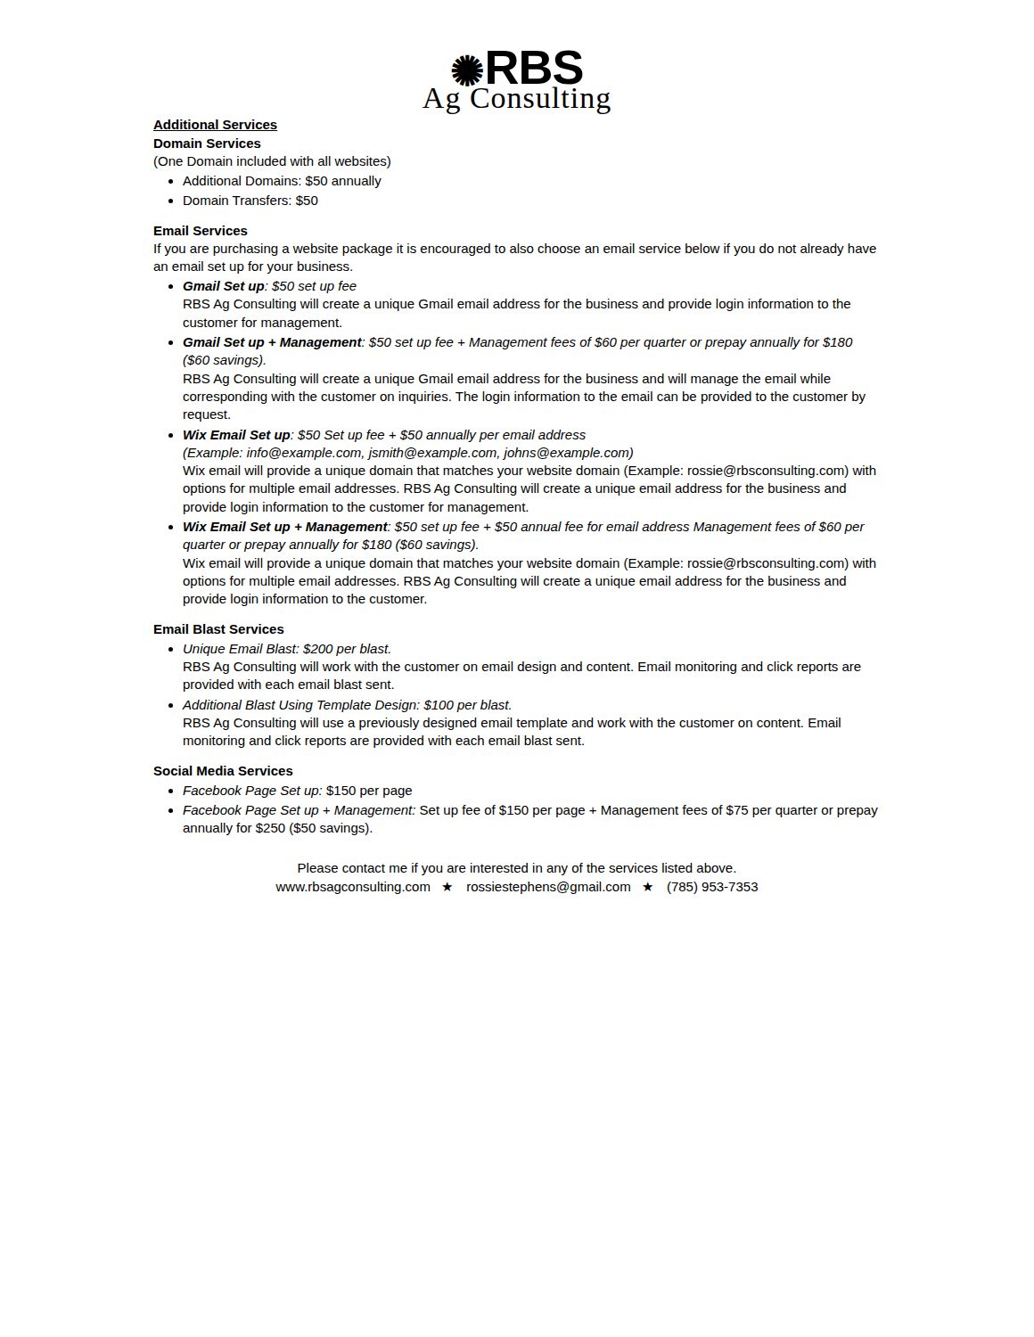✺RBS
Ag Consulting
Additional Services
Domain Services
(One Domain included with all websites)
Additional Domains: $50 annually
Domain Transfers: $50
Email Services
If you are purchasing a website package it is encouraged to also choose an email service below if you do not already have an email set up for your business.
Gmail Set up: $50 set up fee
RBS Ag Consulting will create a unique Gmail email address for the business and provide login information to the customer for management.
Gmail Set up + Management: $50 set up fee + Management fees of $60 per quarter or prepay annually for $180 ($60 savings).
RBS Ag Consulting will create a unique Gmail email address for the business and will manage the email while corresponding with the customer on inquiries. The login information to the email can be provided to the customer by request.
Wix Email Set up: $50 Set up fee + $50 annually per email address
(Example: info@example.com, jsmith@example.com, johns@example.com)
Wix email will provide a unique domain that matches your website domain (Example: rossie@rbsconsulting.com) with options for multiple email addresses. RBS Ag Consulting will create a unique email address for the business and provide login information to the customer for management.
Wix Email Set up + Management: $50 set up fee + $50 annual fee for email address Management fees of $60 per quarter or prepay annually for $180 ($60 savings).
Wix email will provide a unique domain that matches your website domain (Example: rossie@rbsconsulting.com) with options for multiple email addresses. RBS Ag Consulting will create a unique email address for the business and provide login information to the customer.
Email Blast Services
Unique Email Blast: $200 per blast.
RBS Ag Consulting will work with the customer on email design and content. Email monitoring and click reports are provided with each email blast sent.
Additional Blast Using Template Design: $100 per blast.
RBS Ag Consulting will use a previously designed email template and work with the customer on content. Email monitoring and click reports are provided with each email blast sent.
Social Media Services
Facebook Page Set up: $150 per page
Facebook Page Set up + Management: Set up fee of $150 per page + Management fees of $75 per quarter or prepay annually for $250 ($50 savings).
Please contact me if you are interested in any of the services listed above.
www.rbsagconsulting.com ★ rossiestephens@gmail.com ★ (785) 953-7353